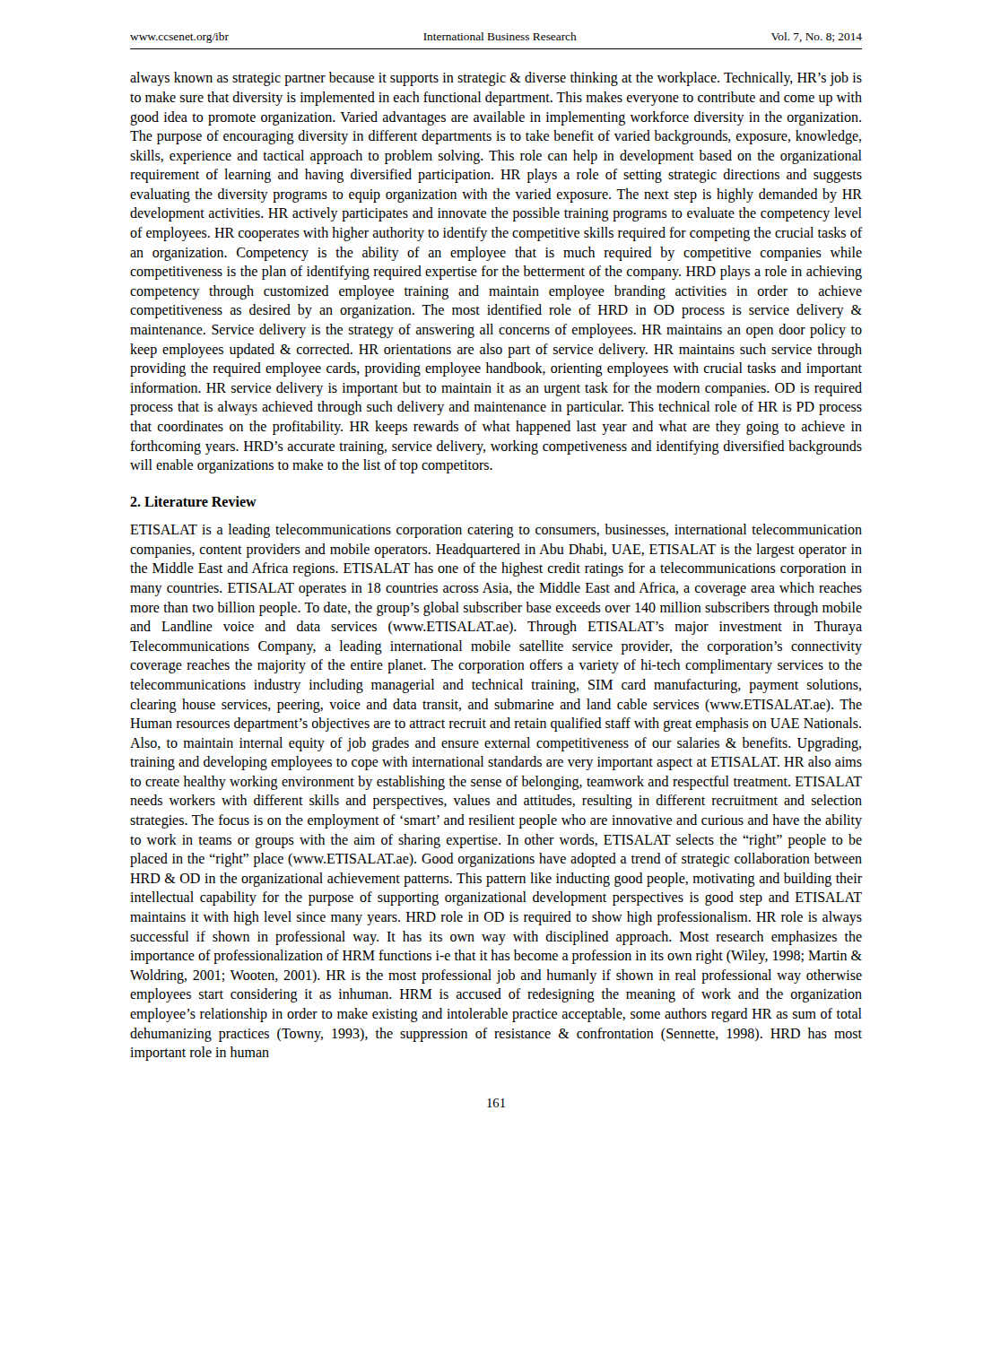www.ccsenet.org/ibr International Business Research Vol. 7, No. 8; 2014
always known as strategic partner because it supports in strategic & diverse thinking at the workplace. Technically, HR’s job is to make sure that diversity is implemented in each functional department. This makes everyone to contribute and come up with good idea to promote organization. Varied advantages are available in implementing workforce diversity in the organization. The purpose of encouraging diversity in different departments is to take benefit of varied backgrounds, exposure, knowledge, skills, experience and tactical approach to problem solving. This role can help in development based on the organizational requirement of learning and having diversified participation. HR plays a role of setting strategic directions and suggests evaluating the diversity programs to equip organization with the varied exposure. The next step is highly demanded by HR development activities. HR actively participates and innovate the possible training programs to evaluate the competency level of employees. HR cooperates with higher authority to identify the competitive skills required for competing the crucial tasks of an organization. Competency is the ability of an employee that is much required by competitive companies while competitiveness is the plan of identifying required expertise for the betterment of the company. HRD plays a role in achieving competency through customized employee training and maintain employee branding activities in order to achieve competitiveness as desired by an organization. The most identified role of HRD in OD process is service delivery & maintenance. Service delivery is the strategy of answering all concerns of employees. HR maintains an open door policy to keep employees updated & corrected. HR orientations are also part of service delivery. HR maintains such service through providing the required employee cards, providing employee handbook, orienting employees with crucial tasks and important information. HR service delivery is important but to maintain it as an urgent task for the modern companies. OD is required process that is always achieved through such delivery and maintenance in particular. This technical role of HR is PD process that coordinates on the profitability. HR keeps rewards of what happened last year and what are they going to achieve in forthcoming years. HRD’s accurate training, service delivery, working competiveness and identifying diversified backgrounds will enable organizations to make to the list of top competitors.
2. Literature Review
ETISALAT is a leading telecommunications corporation catering to consumers, businesses, international telecommunication companies, content providers and mobile operators. Headquartered in Abu Dhabi, UAE, ETISALAT is the largest operator in the Middle East and Africa regions. ETISALAT has one of the highest credit ratings for a telecommunications corporation in many countries. ETISALAT operates in 18 countries across Asia, the Middle East and Africa, a coverage area which reaches more than two billion people. To date, the group’s global subscriber base exceeds over 140 million subscribers through mobile and Landline voice and data services (www.ETISALAT.ae). Through ETISALAT’s major investment in Thuraya Telecommunications Company, a leading international mobile satellite service provider, the corporation’s connectivity coverage reaches the majority of the entire planet. The corporation offers a variety of hi-tech complimentary services to the telecommunications industry including managerial and technical training, SIM card manufacturing, payment solutions, clearing house services, peering, voice and data transit, and submarine and land cable services (www.ETISALAT.ae). The Human resources department’s objectives are to attract recruit and retain qualified staff with great emphasis on UAE Nationals. Also, to maintain internal equity of job grades and ensure external competitiveness of our salaries & benefits. Upgrading, training and developing employees to cope with international standards are very important aspect at ETISALAT. HR also aims to create healthy working environment by establishing the sense of belonging, teamwork and respectful treatment. ETISALAT needs workers with different skills and perspectives, values and attitudes, resulting in different recruitment and selection strategies. The focus is on the employment of ‘smart’ and resilient people who are innovative and curious and have the ability to work in teams or groups with the aim of sharing expertise. In other words, ETISALAT selects the “right” people to be placed in the “right” place (www.ETISALAT.ae). Good organizations have adopted a trend of strategic collaboration between HRD & OD in the organizational achievement patterns. This pattern like inducting good people, motivating and building their intellectual capability for the purpose of supporting organizational development perspectives is good step and ETISALAT maintains it with high level since many years. HRD role in OD is required to show high professionalism. HR role is always successful if shown in professional way. It has its own way with disciplined approach. Most research emphasizes the importance of professionalization of HRM functions i-e that it has become a profession in its own right (Wiley, 1998; Martin & Woldring, 2001; Wooten, 2001). HR is the most professional job and humanly if shown in real professional way otherwise employees start considering it as inhuman. HRM is accused of redesigning the meaning of work and the organization employee’s relationship in order to make existing and intolerable practice acceptable, some authors regard HR as sum of total dehumanizing practices (Towny, 1993), the suppression of resistance & confrontation (Sennette, 1998). HRD has most important role in human
161